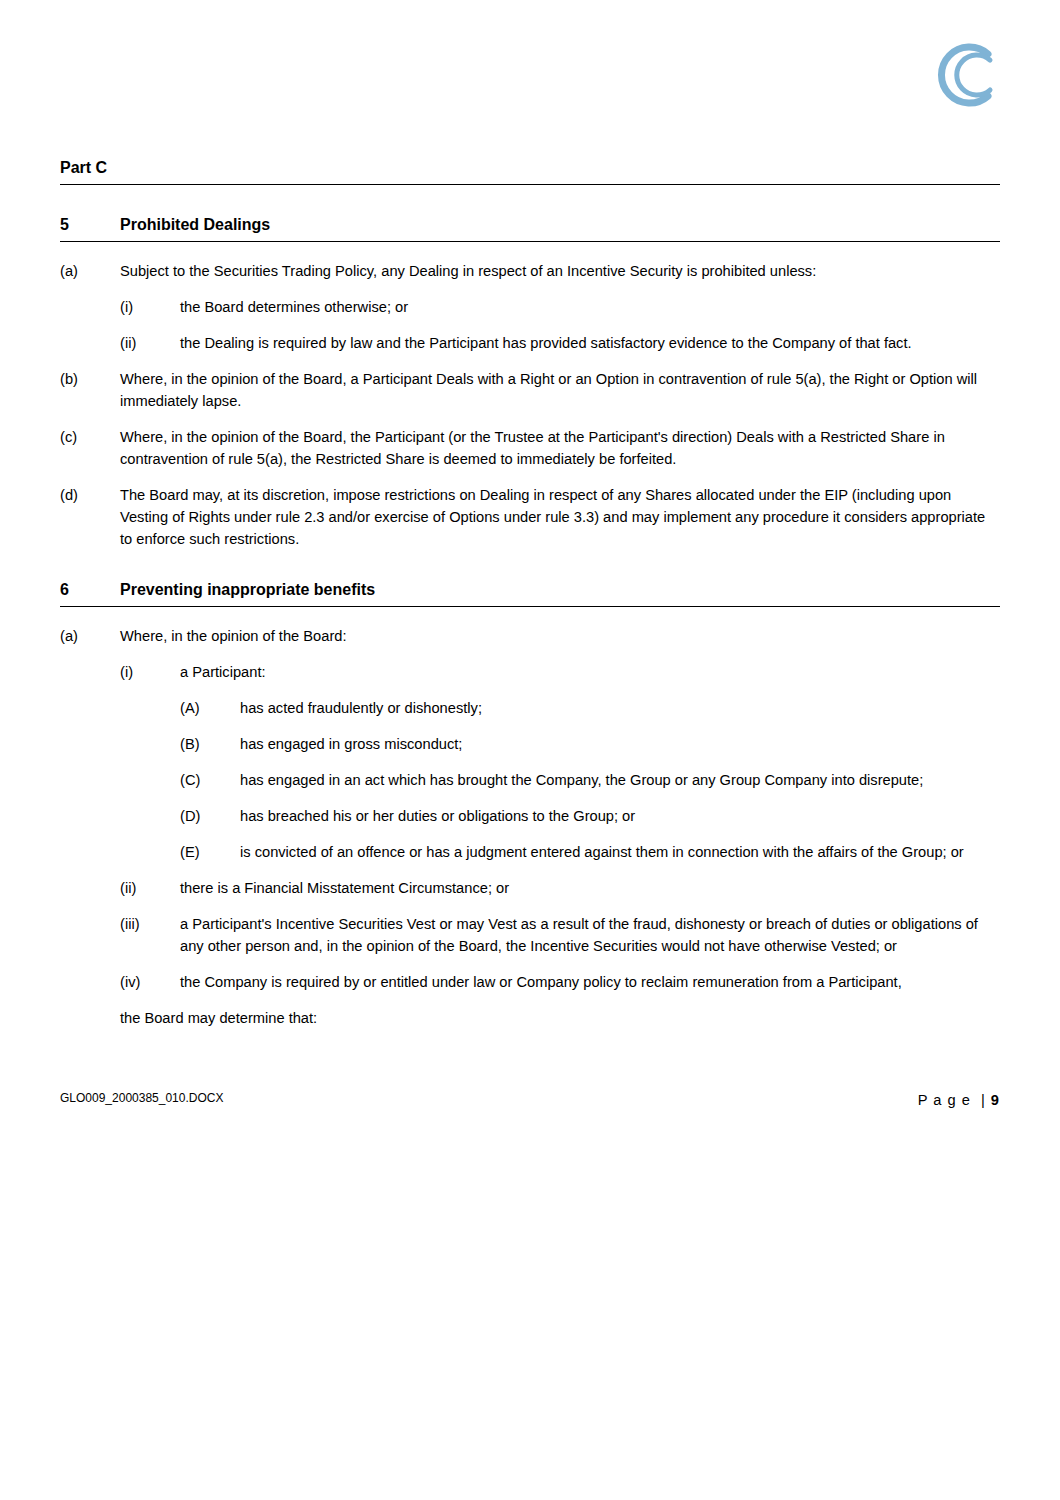Part C
5 Prohibited Dealings
(a)
Subject to the Securities Trading Policy, any Dealing in respect of an Incentive Security is prohibited unless:
(i)
the Board determines otherwise; or
(ii)
the Dealing is required by law and the Participant has provided satisfactory evidence to the Company of that fact.
(b)
Where, in the opinion of the Board, a Participant Deals with a Right or an Option in contravention of rule 5(a), the Right or Option will immediately lapse.
(c)
Where, in the opinion of the Board, the Participant (or the Trustee at the Participant's direction) Deals with a Restricted Share in contravention of rule 5(a), the Restricted Share is deemed to immediately be forfeited.
(d)
The Board may, at its discretion, impose restrictions on Dealing in respect of any Shares allocated under the EIP (including upon Vesting of Rights under rule 2.3 and/or exercise of Options under rule 3.3) and may implement any procedure it considers appropriate to enforce such restrictions.
6 Preventing inappropriate benefits
(a)
Where, in the opinion of the Board:
(i)
a Participant:
(A)
has acted fraudulently or dishonestly;
(B)
has engaged in gross misconduct;
(C)
has engaged in an act which has brought the Company, the Group or any Group Company into disrepute;
(D)
has breached his or her duties or obligations to the Group; or
(E)
is convicted of an offence or has a judgment entered against them in connection with the affairs of the Group; or
(ii)
there is a Financial Misstatement Circumstance; or
(iii)
a Participant's Incentive Securities Vest or may Vest as a result of the fraud, dishonesty or breach of duties or obligations of any other person and, in the opinion of the Board, the Incentive Securities would not have otherwise Vested; or
(iv)
the Company is required by or entitled under law or Company policy to reclaim remuneration from a Participant,
the Board may determine that:
GLO009_2000385_010.DOCX
P a g e | 9